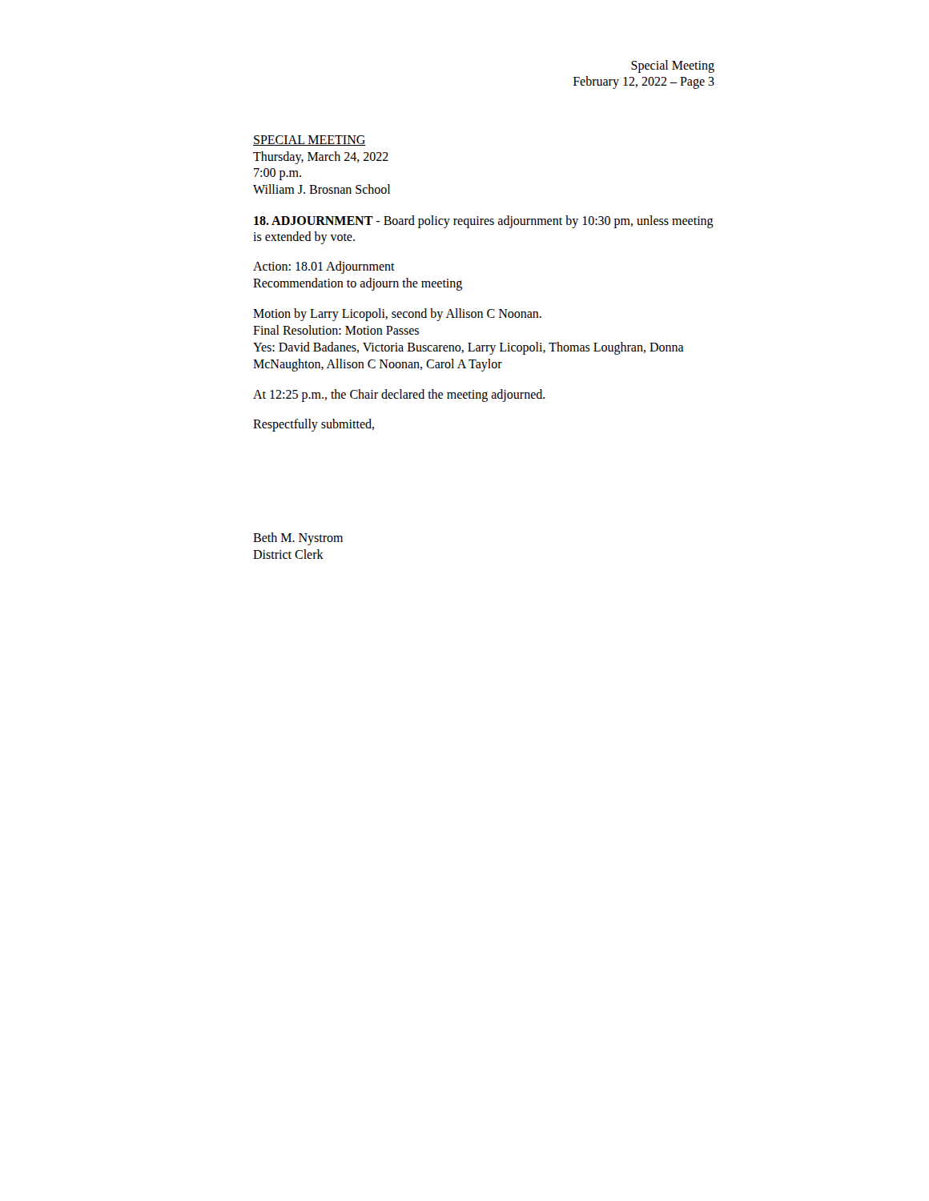Special Meeting
February 12, 2022 – Page 3
SPECIAL MEETING
Thursday, March 24, 2022
7:00 p.m.
William J. Brosnan School
18. ADJOURNMENT - Board policy requires adjournment by 10:30 pm, unless meeting is extended by vote.
Action: 18.01 Adjournment
Recommendation to adjourn the meeting
Motion by Larry Licopoli, second by Allison C Noonan.
Final Resolution: Motion Passes
Yes: David Badanes, Victoria Buscareno, Larry Licopoli, Thomas Loughran, Donna McNaughton, Allison C Noonan, Carol A Taylor
At 12:25 p.m., the Chair declared the meeting adjourned.
Respectfully submitted,
Beth M. Nystrom
District Clerk